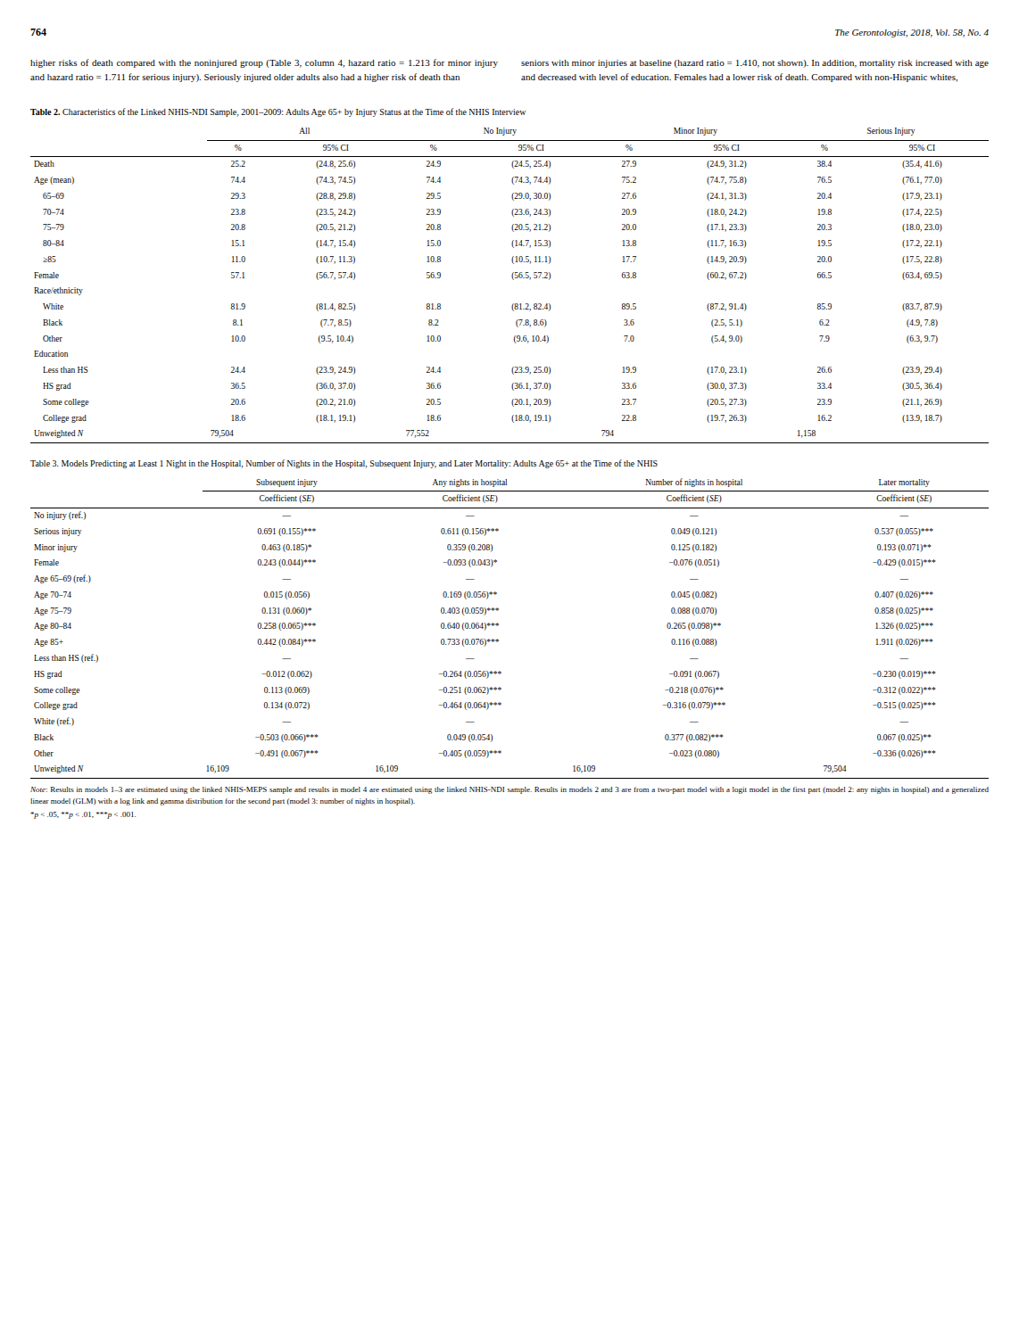764 The Gerontologist, 2018, Vol. 58, No. 4
higher risks of death compared with the noninjured group (Table 3, column 4, hazard ratio = 1.213 for minor injury and hazard ratio = 1.711 for serious injury). Seriously injured older adults also had a higher risk of death than
seniors with minor injuries at baseline (hazard ratio = 1.410, not shown). In addition, mortality risk increased with age and decreased with level of education. Females had a lower risk of death. Compared with non-Hispanic whites,
Table 2. Characteristics of the Linked NHIS-NDI Sample, 2001–2009: Adults Age 65+ by Injury Status at the Time of the NHIS Interview
| | All | No Injury | Minor Injury | Serious Injury |
| --- | --- | --- | --- | --- |
| | % | 95% CI | % | 95% CI | % | 95% CI | % | 95% CI |
| Death | 25.2 | (24.8, 25.6) | 24.9 | (24.5, 25.4) | 27.9 | (24.9, 31.2) | 38.4 | (35.4, 41.6) |
| Age (mean) | 74.4 | (74.3, 74.5) | 74.4 | (74.3, 74.4) | 75.2 | (74.7, 75.8) | 76.5 | (76.1, 77.0) |
| 65–69 | 29.3 | (28.8, 29.8) | 29.5 | (29.0, 30.0) | 27.6 | (24.1, 31.3) | 20.4 | (17.9, 23.1) |
| 70–74 | 23.8 | (23.5, 24.2) | 23.9 | (23.6, 24.3) | 20.9 | (18.0, 24.2) | 19.8 | (17.4, 22.5) |
| 75–79 | 20.8 | (20.5, 21.2) | 20.8 | (20.5, 21.2) | 20.0 | (17.1, 23.3) | 20.3 | (18.0, 23.0) |
| 80–84 | 15.1 | (14.7, 15.4) | 15.0 | (14.7, 15.3) | 13.8 | (11.7, 16.3) | 19.5 | (17.2, 22.1) |
| ≥85 | 11.0 | (10.7, 11.3) | 10.8 | (10.5, 11.1) | 17.7 | (14.9, 20.9) | 20.0 | (17.5, 22.8) |
| Female | 57.1 | (56.7, 57.4) | 56.9 | (56.5, 57.2) | 63.8 | (60.2, 67.2) | 66.5 | (63.4, 69.5) |
| Race/ethnicity | | | | | | | | |
| White | 81.9 | (81.4, 82.5) | 81.8 | (81.2, 82.4) | 89.5 | (87.2, 91.4) | 85.9 | (83.7, 87.9) |
| Black | 8.1 | (7.7, 8.5) | 8.2 | (7.8, 8.6) | 3.6 | (2.5, 5.1) | 6.2 | (4.9, 7.8) |
| Other | 10.0 | (9.5, 10.4) | 10.0 | (9.6, 10.4) | 7.0 | (5.4, 9.0) | 7.9 | (6.3, 9.7) |
| Education | | | | | | | | |
| Less than HS | 24.4 | (23.9, 24.9) | 24.4 | (23.9, 25.0) | 19.9 | (17.0, 23.1) | 26.6 | (23.9, 29.4) |
| HS grad | 36.5 | (36.0, 37.0) | 36.6 | (36.1, 37.0) | 33.6 | (30.0, 37.3) | 33.4 | (30.5, 36.4) |
| Some college | 20.6 | (20.2, 21.0) | 20.5 | (20.1, 20.9) | 23.7 | (20.5, 27.3) | 23.9 | (21.1, 26.9) |
| College grad | 18.6 | (18.1, 19.1) | 18.6 | (18.0, 19.1) | 22.8 | (19.7, 26.3) | 16.2 | (13.9, 18.7) |
| Unweighted N | 79,504 | 77,552 | 794 | 1,158 |
Table 3. Models Predicting at Least 1 Night in the Hospital, Number of Nights in the Hospital, Subsequent Injury, and Later Mortality: Adults Age 65+ at the Time of the NHIS
| | Subsequent injury | Any nights in hospital | Number of nights in hospital | Later mortality |
| --- | --- | --- | --- | --- |
| | Coefficient ( SE ) | Coefficient ( SE ) | Coefficient ( SE ) | Coefficient ( SE ) |
| No injury (ref.) | — | — | — | — |
| Serious injury | 0.691 (0.155)*** | 0.611 (0.156)*** | 0.049 (0.121) | 0.537 (0.055)*** |
| Minor injury | 0.463 (0.185)* | 0.359 (0.208) | 0.125 (0.182) | 0.193 (0.071)** |
| Female | 0.243 (0.044)*** | −0.093 (0.043)* | −0.076 (0.051) | −0.429 (0.015)*** |
| Age 65–69 (ref.) | — | — | — | — |
| Age 70–74 | 0.015 (0.056) | 0.169 (0.056)** | 0.045 (0.082) | 0.407 (0.026)*** |
| Age 75–79 | 0.131 (0.060)* | 0.403 (0.059)*** | 0.088 (0.070) | 0.858 (0.025)*** |
| Age 80–84 | 0.258 (0.065)*** | 0.640 (0.064)*** | 0.265 (0.098)** | 1.326 (0.025)*** |
| Age 85+ | 0.442 (0.084)*** | 0.733 (0.076)*** | 0.116 (0.088) | 1.911 (0.026)*** |
| Less than HS (ref.) | — | — | — | — |
| HS grad | −0.012 (0.062) | −0.264 (0.056)*** | −0.091 (0.067) | −0.230 (0.019)*** |
| Some college | 0.113 (0.069) | −0.251 (0.062)*** | −0.218 (0.076)** | −0.312 (0.022)*** |
| College grad | 0.134 (0.072) | −0.464 (0.064)*** | −0.316 (0.079)*** | −0.515 (0.025)*** |
| White (ref.) | — | — | — | — |
| Black | −0.503 (0.066)*** | 0.049 (0.054) | 0.377 (0.082)*** | 0.067 (0.025)** |
| Other | −0.491 (0.067)*** | −0.405 (0.059)*** | −0.023 (0.080) | −0.336 (0.026)*** |
| Unweighted N | 16,109 | 16,109 | 16,109 | 79,504 |
Note: Results in models 1–3 are estimated using the linked NHIS-MEPS sample and results in model 4 are estimated using the linked NHIS-NDI sample. Results in models 2 and 3 are from a two-part model with a logit model in the first part (model 2: any nights in hospital) and a generalized linear model (GLM) with a log link and gamma distribution for the second part (model 3: number of nights in hospital).
*p < .05, **p < .01, ***p < .001.